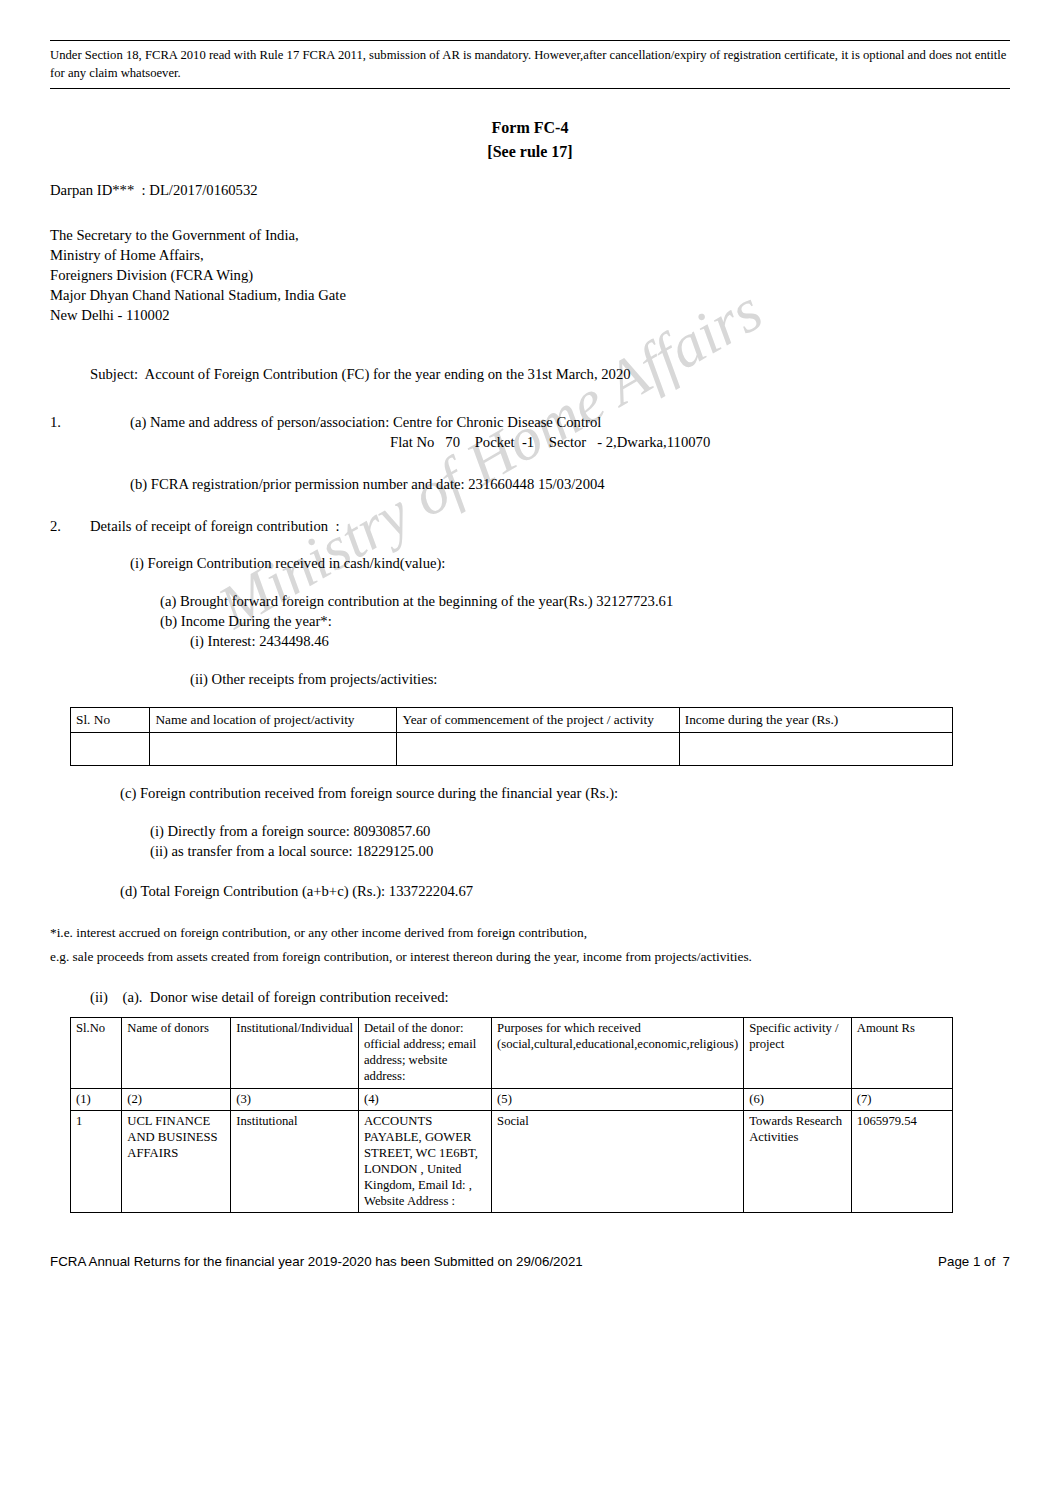Under Section 18, FCRA 2010 read with Rule 17 FCRA 2011, submission of AR is mandatory. However,after cancellation/expiry of registration certificate, it is optional and does not entitle for any claim whatsoever.
Ministry of Home Affairs
Form FC-4
[See rule 17]
Darpan ID*** : DL/2017/0160532
The Secretary to the Government of India,
Ministry of Home Affairs,
Foreigners Division (FCRA Wing)
Major Dhyan Chand National Stadium, India Gate
New Delhi - 110002
Subject: Account of Foreign Contribution (FC) for the year ending on the 31st March, 2020
1.
(a) Name and address of person/association: Centre for Chronic Disease Control
Flat No 70 Pocket -1 Sector - 2,Dwarka,110070
(b) FCRA registration/prior permission number and date: 231660448 15/03/2004
2.
Details of receipt of foreign contribution :
(i) Foreign Contribution received in cash/kind(value):
(a) Brought forward foreign contribution at the beginning of the year(Rs.) 32127723.61
(b) Income During the year*:
(i) Interest: 2434498.46
(ii) Other receipts from projects/activities:
| Sl. No | Name and location of project/activity | Year of commencement of the project / activity | Income during the year (Rs.) |
| --- | --- | --- | --- |
(c) Foreign contribution received from foreign source during the financial year (Rs.):
(i) Directly from a foreign source: 80930857.60
(ii) as transfer from a local source: 18229125.00
(d) Total Foreign Contribution (a+b+c) (Rs.): 133722204.67
*i.e. interest accrued on foreign contribution, or any other income derived from foreign contribution,
e.g. sale proceeds from assets created from foreign contribution, or interest thereon during the year, income from projects/activities.
(ii) (a). Donor wise detail of foreign contribution received:
| Sl.No | Name of donors | Institutional/Individual | Detail of the donor: official address; email address; website address: | Purposes for which received (social,cultural,educational,economic,religious) | Specific activity / project | Amount Rs |
| --- | --- | --- | --- | --- | --- | --- |
| (1) | (2) | (3) | (4) | (5) | (6) | (7) |
| 1 | UCL FINANCE AND BUSINESS AFFAIRS | Institutional | ACCOUNTS PAYABLE, GOWER STREET, WC 1E6BT, LONDON , United Kingdom, Email Id: , Website Address : | Social | Towards Research Activities | 1065979.54 |
FCRA Annual Returns for the financial year 2019-2020 has been Submitted on 29/06/2021
Page 1 of 7